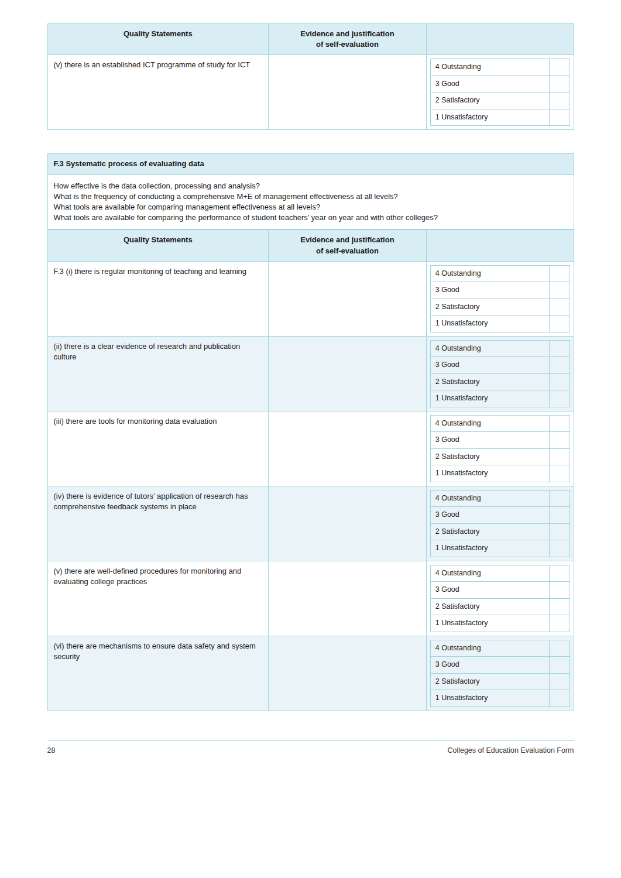| Quality Statements | Evidence and justification of self-evaluation | |
| --- | --- | --- |
| (v) there is an established ICT programme of study for ICT | | 4 Outstanding 3 Good 2 Satisfactory 1 Unsatisfactory |
F.3 Systematic process of evaluating data
How effective is the data collection, processing and analysis?
What is the frequency of conducting a comprehensive M+E of management effectiveness at all levels?
What tools are available for comparing management effectiveness at all levels?
What tools are available for comparing the performance of student teachers’ year on year and with other colleges?
| Quality Statements | Evidence and justification of self-evaluation | |
| --- | --- | --- |
| F.3 (i) there is regular monitoring of teaching and learning | | 4 Outstanding 3 Good 2 Satisfactory 1 Unsatisfactory |
| (ii) there is a clear evidence of research and publication culture | | 4 Outstanding 3 Good 2 Satisfactory 1 Unsatisfactory |
| (iii) there are tools for monitoring data evaluation | | 4 Outstanding 3 Good 2 Satisfactory 1 Unsatisfactory |
| (iv) there is evidence of tutors’ application of research has comprehensive feedback systems in place | | 4 Outstanding 3 Good 2 Satisfactory 1 Unsatisfactory |
| (v) there are well-defined procedures for monitoring and evaluating college practices | | 4 Outstanding 3 Good 2 Satisfactory 1 Unsatisfactory |
| (vi) there are mechanisms to ensure data safety and system security | | 4 Outstanding 3 Good 2 Satisfactory 1 Unsatisfactory |
28 Colleges of Education Evaluation Form